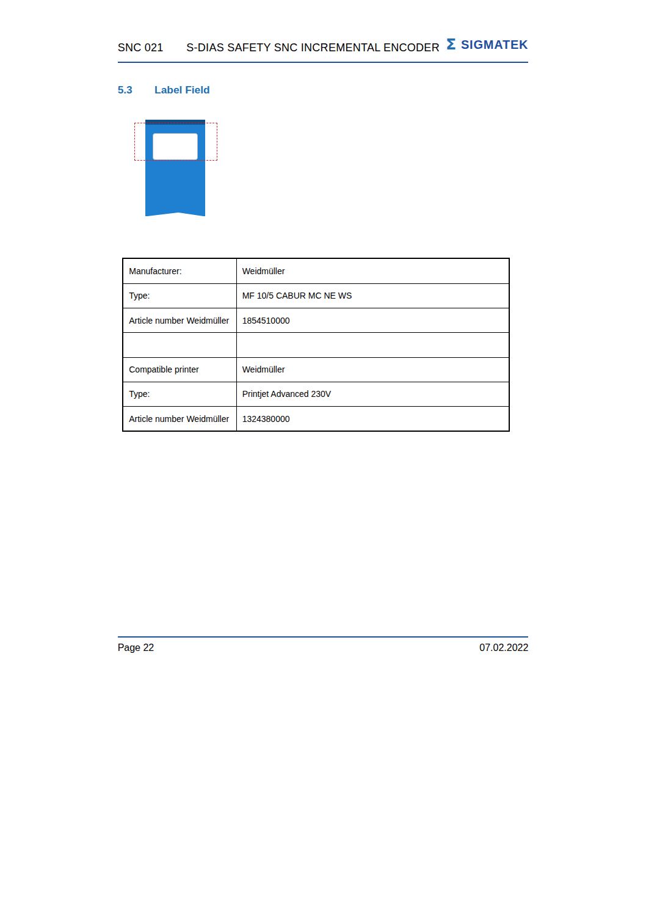SNC 021 S-DIAS SAFETY SNC INCREMENTAL ENCODER
Σ SIGMATEK
5.3 Label Field
| Manufacturer: | Weidmüller |
| Type: | MF 10/5 CABUR MC NE WS |
| Article number Weidmüller | 1854510000 |
| Compatible printer | Weidmüller |
| Type: | Printjet Advanced 230V |
| Article number Weidmüller | 1324380000 |
Page 22
07.02.2022